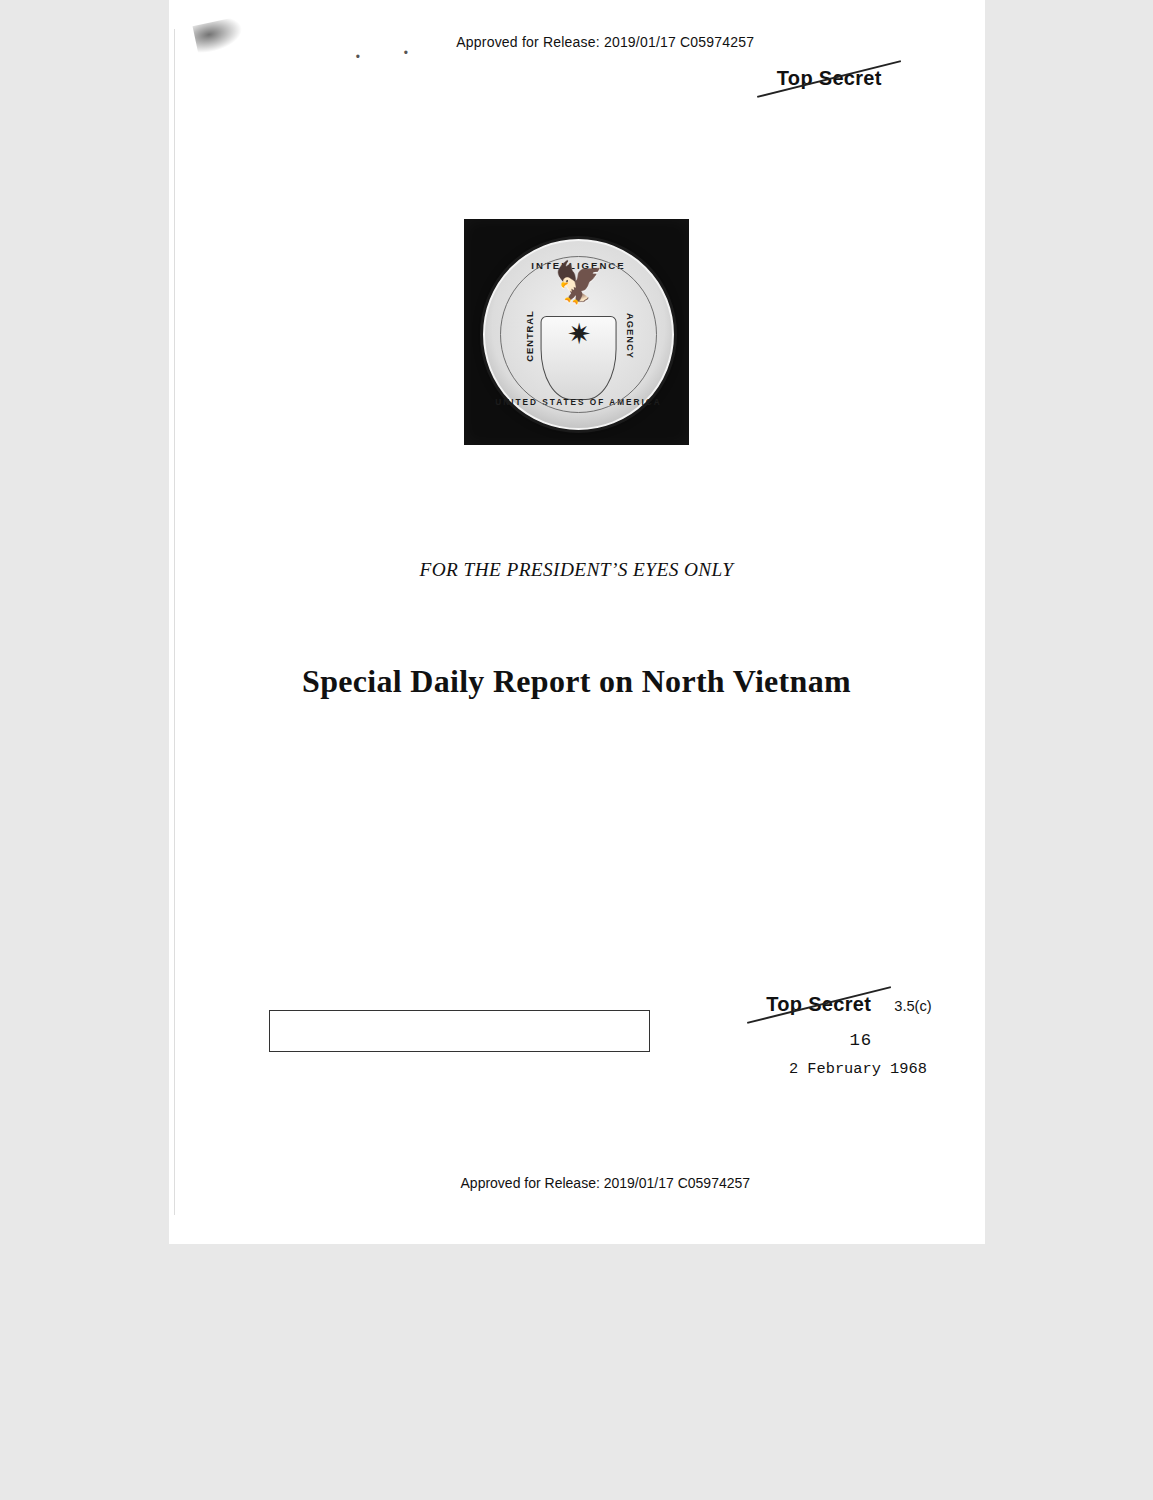• •
Approved for Release: 2019/01/17 C05974257
Top Secret
INTELLIGENCE
CENTRAL
AGENCY
🦅
✷
UNITED STATES OF AMERICA
FOR THE PRESIDENT’S EYES ONLY
Special Daily Report on North Vietnam
Top Secret 3.5(c)
16
2 February 1968
Approved for Release: 2019/01/17 C05974257